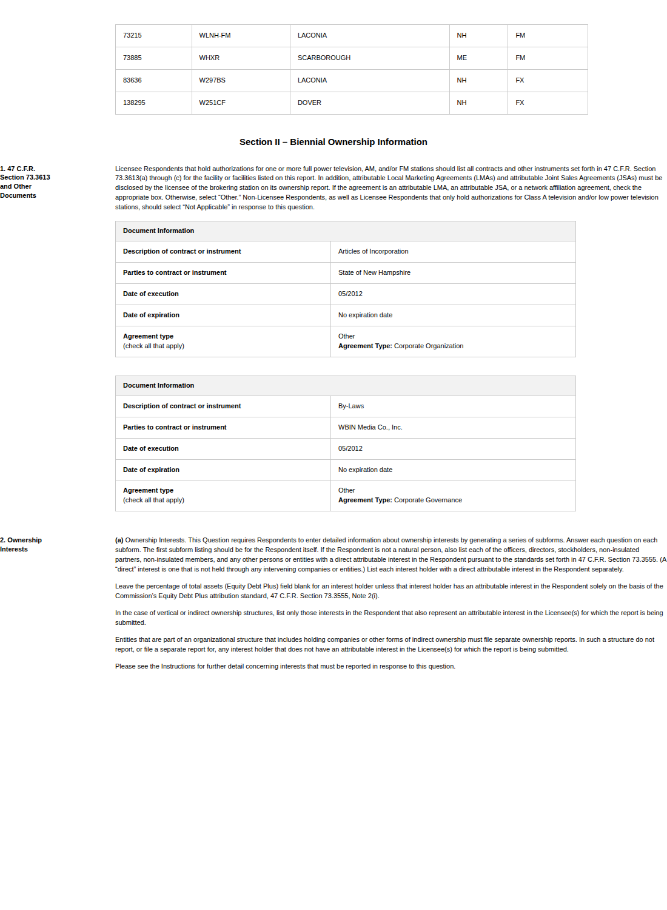| 73215 | WLNH-FM | LACONIA | NH | FM |
| 73885 | WHXR | SCARBOROUGH | ME | FM |
| 83636 | W297BS | LACONIA | NH | FX |
| 138295 | W251CF | DOVER | NH | FX |
Section II – Biennial Ownership Information
1. 47 C.F.R.
Section 73.3613
and Other
Documents
Licensee Respondents that hold authorizations for one or more full power television, AM, and/or FM stations should list all contracts and other instruments set forth in 47 C.F.R. Section 73.3613(a) through (c) for the facility or facilities listed on this report. In addition, attributable Local Marketing Agreements (LMAs) and attributable Joint Sales Agreements (JSAs) must be disclosed by the licensee of the brokering station on its ownership report. If the agreement is an attributable LMA, an attributable JSA, or a network affiliation agreement, check the appropriate box. Otherwise, select “Other.” Non-Licensee Respondents, as well as Licensee Respondents that only hold authorizations for Class A television and/or low power television stations, should select “Not Applicable” in response to this question.
| Document Information |
| --- |
| Description of contract or instrument | Articles of Incorporation |
| Parties to contract or instrument | State of New Hampshire |
| Date of execution | 05/2012 |
| Date of expiration | No expiration date |
| Agreement type (check all that apply) | Other Agreement Type: Corporate Organization |
| Document Information |
| --- |
| Description of contract or instrument | By-Laws |
| Parties to contract or instrument | WBIN Media Co., Inc. |
| Date of execution | 05/2012 |
| Date of expiration | No expiration date |
| Agreement type (check all that apply) | Other Agreement Type: Corporate Governance |
2. Ownership
Interests
(a) Ownership Interests. This Question requires Respondents to enter detailed information about ownership interests by generating a series of subforms. Answer each question on each subform. The first subform listing should be for the Respondent itself. If the Respondent is not a natural person, also list each of the officers, directors, stockholders, non-insulated partners, non-insulated members, and any other persons or entities with a direct attributable interest in the Respondent pursuant to the standards set forth in 47 C.F.R. Section 73.3555. (A “direct” interest is one that is not held through any intervening companies or entities.) List each interest holder with a direct attributable interest in the Respondent separately.
Leave the percentage of total assets (Equity Debt Plus) field blank for an interest holder unless that interest holder has an attributable interest in the Respondent solely on the basis of the Commission’s Equity Debt Plus attribution standard, 47 C.F.R. Section 73.3555, Note 2(i).
In the case of vertical or indirect ownership structures, list only those interests in the Respondent that also represent an attributable interest in the Licensee(s) for which the report is being submitted.
Entities that are part of an organizational structure that includes holding companies or other forms of indirect ownership must file separate ownership reports. In such a structure do not report, or file a separate report for, any interest holder that does not have an attributable interest in the Licensee(s) for which the report is being submitted.
Please see the Instructions for further detail concerning interests that must be reported in response to this question.